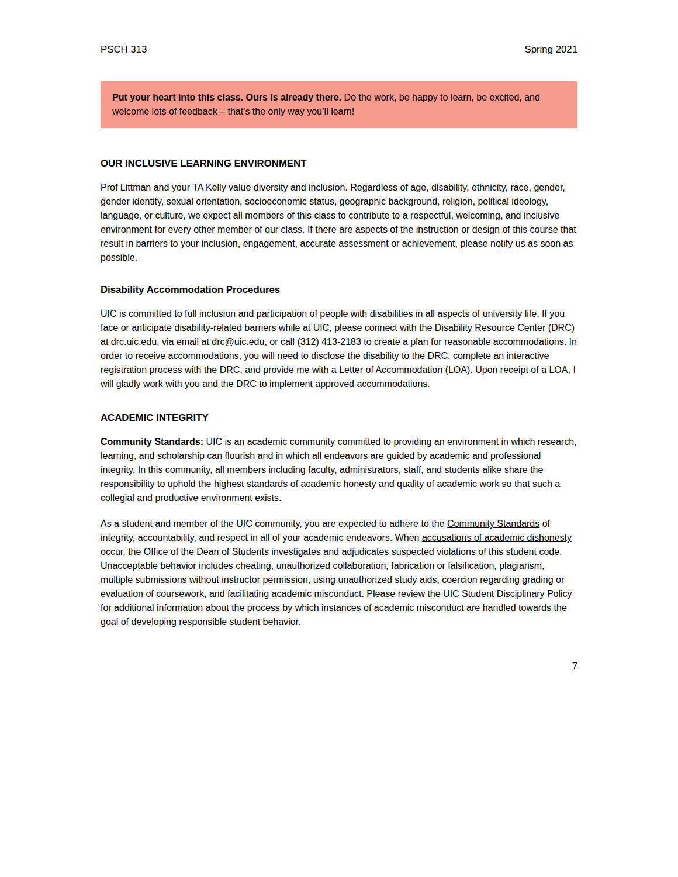PSCH 313 Spring 2021
Put your heart into this class. Ours is already there. Do the work, be happy to learn, be excited, and welcome lots of feedback – that’s the only way you’ll learn!
Our Inclusive Learning Environment
Prof Littman and your TA Kelly value diversity and inclusion. Regardless of age, disability, ethnicity, race, gender, gender identity, sexual orientation, socioeconomic status, geographic background, religion, political ideology, language, or culture, we expect all members of this class to contribute to a respectful, welcoming, and inclusive environment for every other member of our class. If there are aspects of the instruction or design of this course that result in barriers to your inclusion, engagement, accurate assessment or achievement, please notify us as soon as possible.
Disability Accommodation Procedures
UIC is committed to full inclusion and participation of people with disabilities in all aspects of university life. If you face or anticipate disability-related barriers while at UIC, please connect with the Disability Resource Center (DRC) at drc.uic.edu, via email at drc@uic.edu, or call (312) 413-2183 to create a plan for reasonable accommodations. In order to receive accommodations, you will need to disclose the disability to the DRC, complete an interactive registration process with the DRC, and provide me with a Letter of Accommodation (LOA). Upon receipt of a LOA, I will gladly work with you and the DRC to implement approved accommodations.
Academic Integrity
Community Standards: UIC is an academic community committed to providing an environment in which research, learning, and scholarship can flourish and in which all endeavors are guided by academic and professional integrity. In this community, all members including faculty, administrators, staff, and students alike share the responsibility to uphold the highest standards of academic honesty and quality of academic work so that such a collegial and productive environment exists.
As a student and member of the UIC community, you are expected to adhere to the Community Standards of integrity, accountability, and respect in all of your academic endeavors. When accusations of academic dishonesty occur, the Office of the Dean of Students investigates and adjudicates suspected violations of this student code. Unacceptable behavior includes cheating, unauthorized collaboration, fabrication or falsification, plagiarism, multiple submissions without instructor permission, using unauthorized study aids, coercion regarding grading or evaluation of coursework, and facilitating academic misconduct. Please review the UIC Student Disciplinary Policy for additional information about the process by which instances of academic misconduct are handled towards the goal of developing responsible student behavior.
7